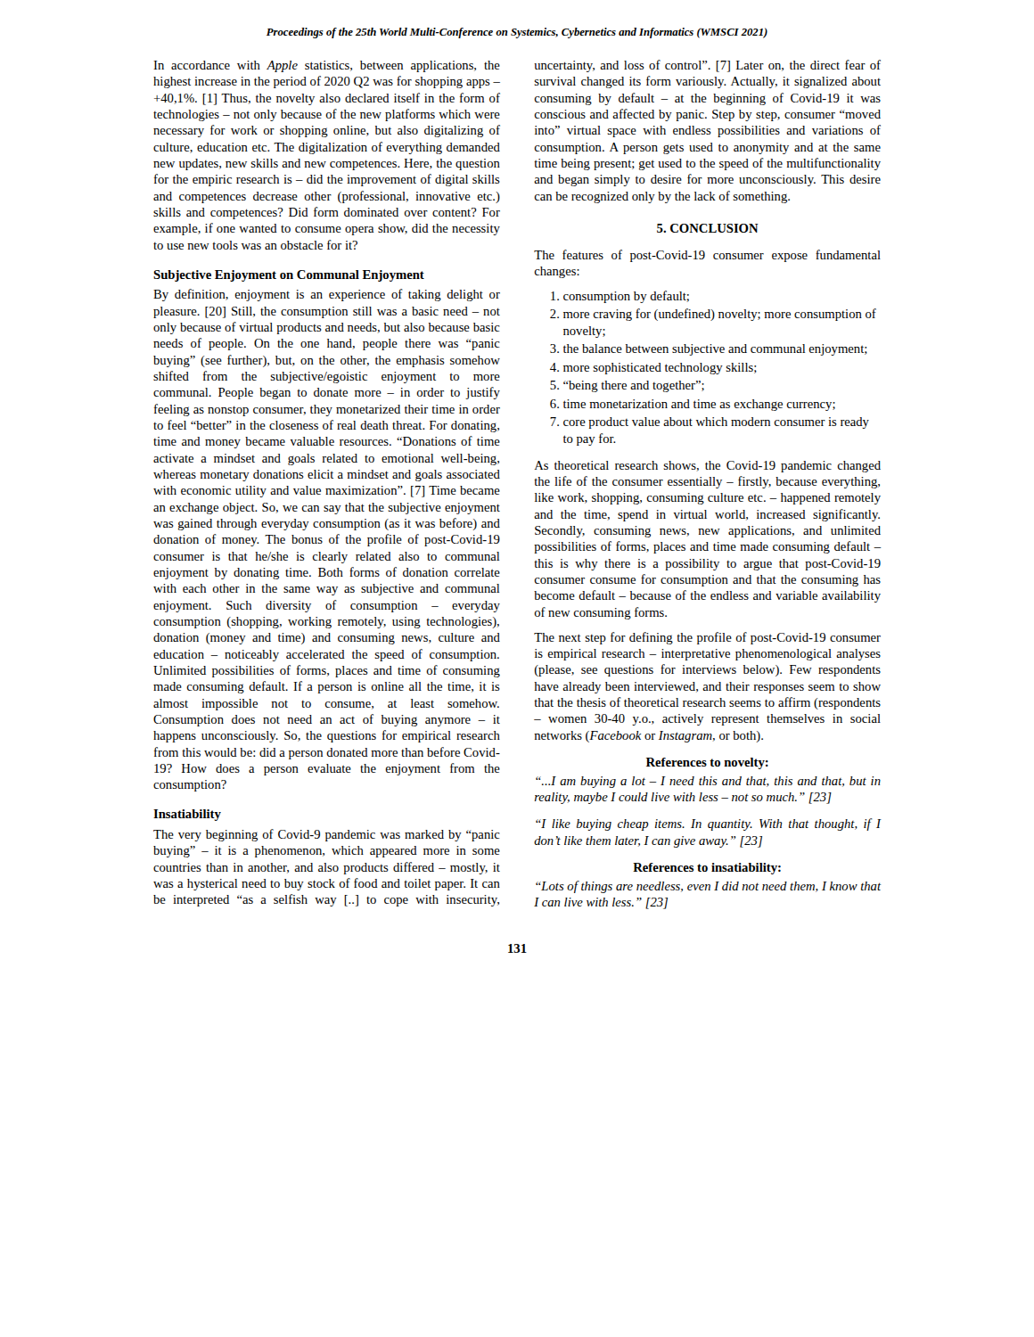Proceedings of the 25th World Multi-Conference on Systemics, Cybernetics and Informatics (WMSCI 2021)
In accordance with Apple statistics, between applications, the highest increase in the period of 2020 Q2 was for shopping apps – +40,1%. [1] Thus, the novelty also declared itself in the form of technologies – not only because of the new platforms which were necessary for work or shopping online, but also digitalizing of culture, education etc. The digitalization of everything demanded new updates, new skills and new competences. Here, the question for the empiric research is – did the improvement of digital skills and competences decrease other (professional, innovative etc.) skills and competences? Did form dominated over content? For example, if one wanted to consume opera show, did the necessity to use new tools was an obstacle for it?
Subjective Enjoyment on Communal Enjoyment
By definition, enjoyment is an experience of taking delight or pleasure. [20] Still, the consumption still was a basic need – not only because of virtual products and needs, but also because basic needs of people. On the one hand, people there was “panic buying” (see further), but, on the other, the emphasis somehow shifted from the subjective/egoistic enjoyment to more communal. People began to donate more – in order to justify feeling as nonstop consumer, they monetarized their time in order to feel “better” in the closeness of real death threat. For donating, time and money became valuable resources. “Donations of time activate a mindset and goals related to emotional well-being, whereas monetary donations elicit a mindset and goals associated with economic utility and value maximization”. [7] Time became an exchange object. So, we can say that the subjective enjoyment was gained through everyday consumption (as it was before) and donation of money. The bonus of the profile of post-Covid-19 consumer is that he/she is clearly related also to communal enjoyment by donating time. Both forms of donation correlate with each other in the same way as subjective and communal enjoyment. Such diversity of consumption – everyday consumption (shopping, working remotely, using technologies), donation (money and time) and consuming news, culture and education – noticeably accelerated the speed of consumption. Unlimited possibilities of forms, places and time of consuming made consuming default. If a person is online all the time, it is almost impossible not to consume, at least somehow. Consumption does not need an act of buying anymore – it happens unconsciously. So, the questions for empirical research from this would be: did a person donated more than before Covid-19? How does a person evaluate the enjoyment from the consumption?
Insatiability
The very beginning of Covid-9 pandemic was marked by “panic buying” – it is a phenomenon, which appeared more in some countries than in another, and also products differed – mostly, it was a hysterical need to buy stock of food and toilet paper. It can be interpreted “as a selfish way [..] to cope with insecurity, uncertainty, and loss of control”. [7] Later on, the direct fear of survival changed its form variously. Actually, it signalized about consuming by default – at the beginning of Covid-19 it was conscious and affected by panic. Step by step, consumer “moved into” virtual space with endless possibilities and variations of consumption. A person gets used to anonymity and at the same time being present; get used to the speed of the multifunctionality and began simply to desire for more unconsciously. This desire can be recognized only by the lack of something.
5. Conclusion
The features of post-Covid-19 consumer expose fundamental changes:
consumption by default;
more craving for (undefined) novelty; more consumption of novelty;
the balance between subjective and communal enjoyment;
more sophisticated technology skills;
“being there and together”;
time monetarization and time as exchange currency;
core product value about which modern consumer is ready to pay for.
As theoretical research shows, the Covid-19 pandemic changed the life of the consumer essentially – firstly, because everything, like work, shopping, consuming culture etc. – happened remotely and the time, spend in virtual world, increased significantly. Secondly, consuming news, new applications, and unlimited possibilities of forms, places and time made consuming default – this is why there is a possibility to argue that post-Covid-19 consumer consume for consumption and that the consuming has become default – because of the endless and variable availability of new consuming forms.
The next step for defining the profile of post-Covid-19 consumer is empirical research – interpretative phenomenological analyses (please, see questions for interviews below). Few respondents have already been interviewed, and their responses seem to show that the thesis of theoretical research seems to affirm (respondents – women 30-40 y.o., actively represent themselves in social networks (Facebook or Instagram, or both).
References to novelty:
“...I am buying a lot – I need this and that, this and that, but in reality, maybe I could live with less – not so much.” [23]
“I like buying cheap items. In quantity. With that thought, if I don’t like them later, I can give away.” [23]
References to insatiability:
“Lots of things are needless, even I did not need them, I know that I can live with less.” [23]
131